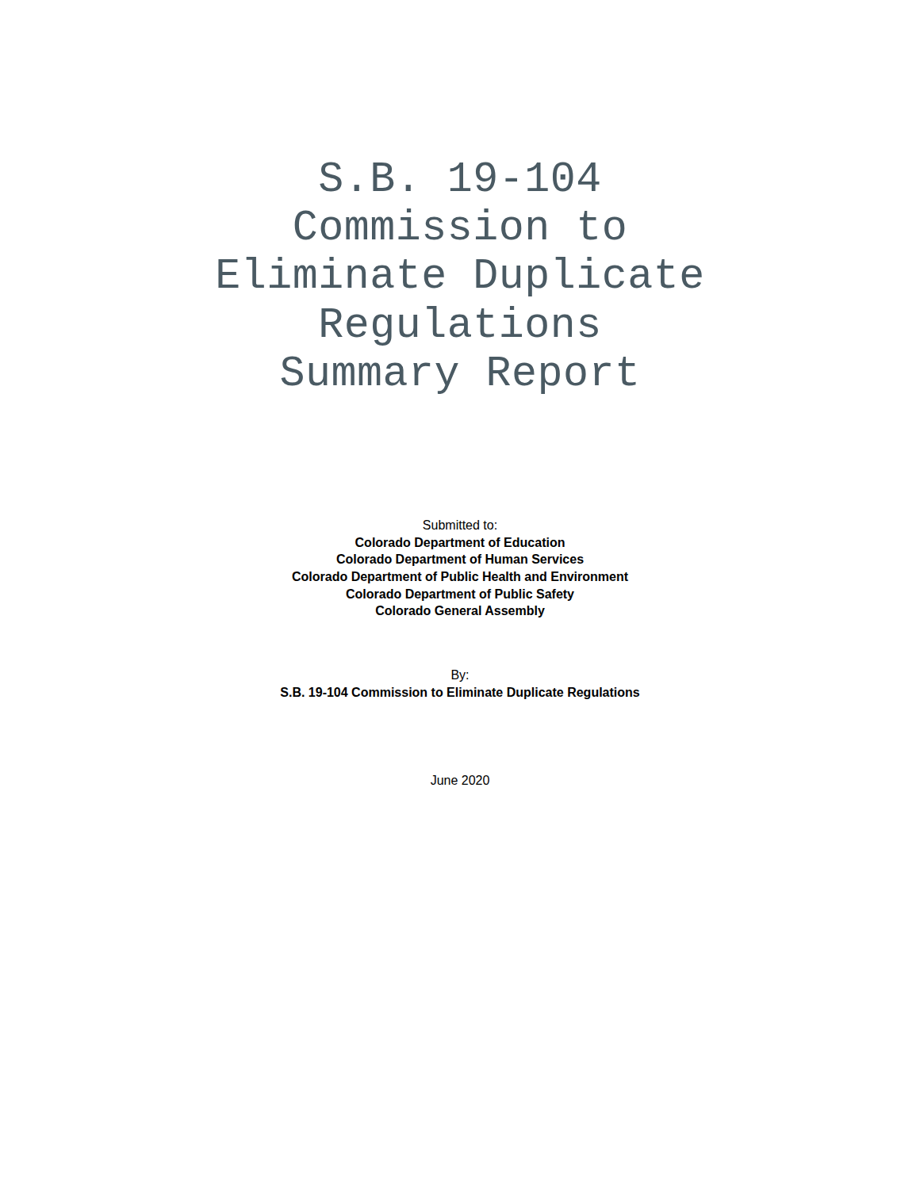S.B. 19-104 Commission to Eliminate Duplicate Regulations
Summary Report
Submitted to:
Colorado Department of Education
Colorado Department of Human Services
Colorado Department of Public Health and Environment
Colorado Department of Public Safety
Colorado General Assembly
By:
S.B. 19-104 Commission to Eliminate Duplicate Regulations
June 2020